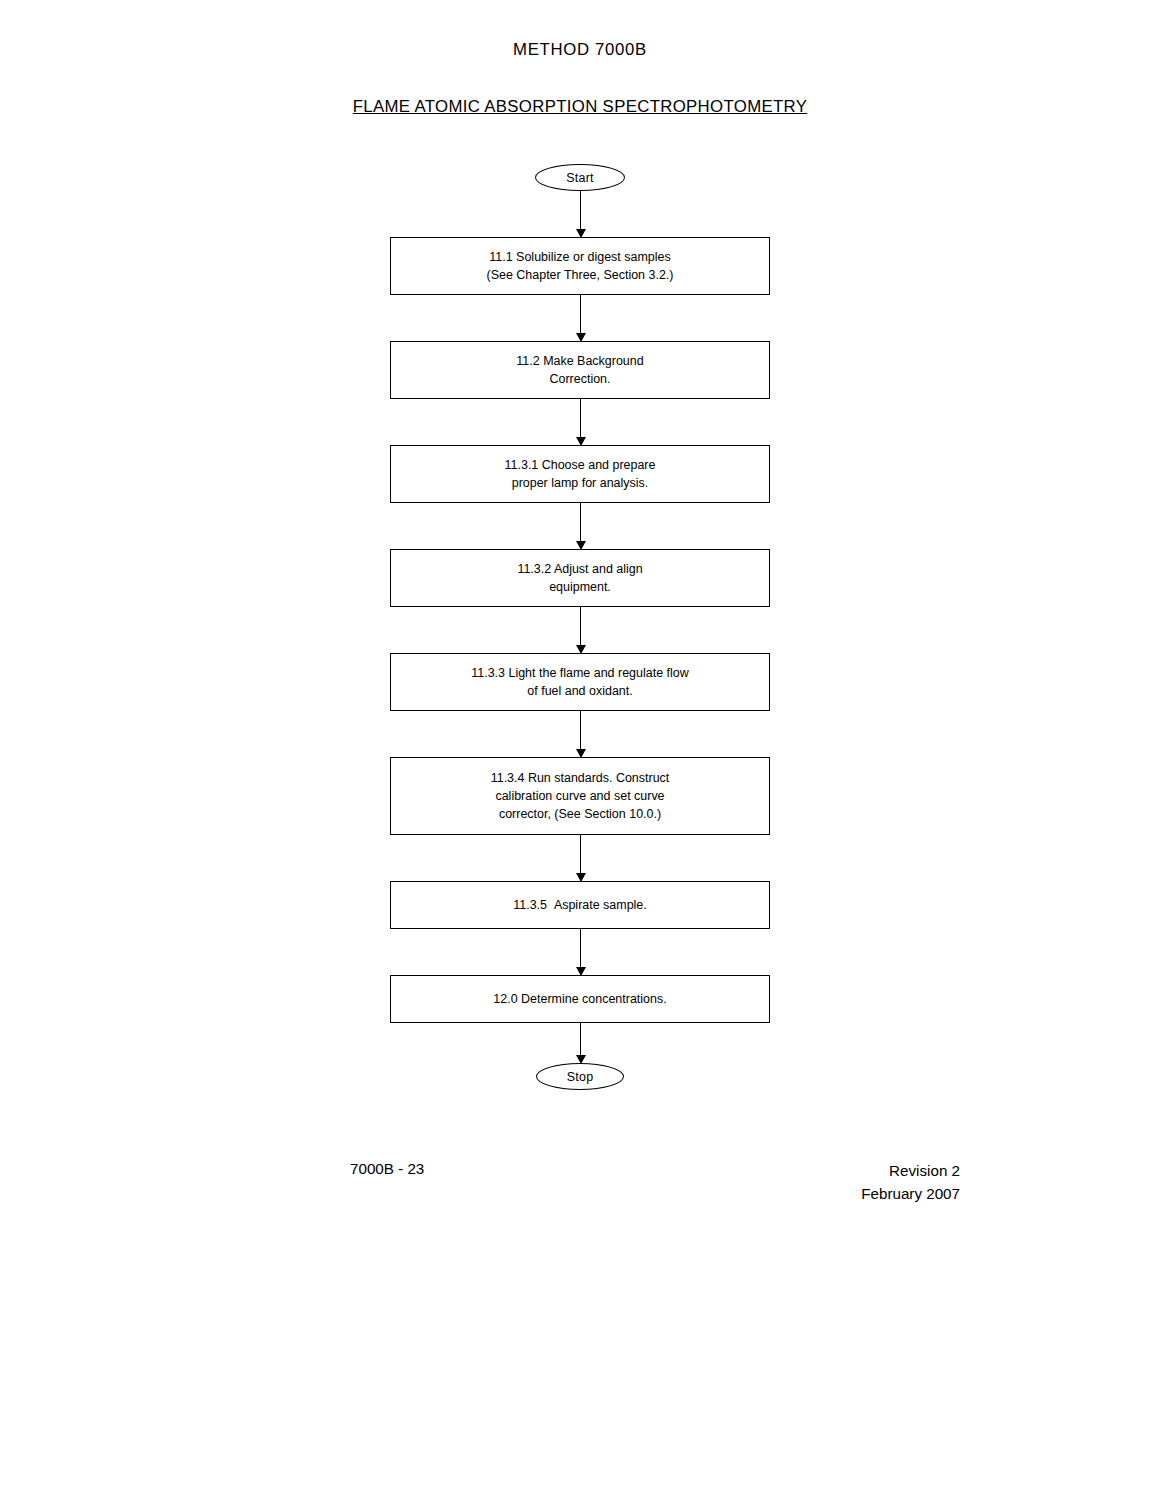METHOD 7000B
FLAME ATOMIC ABSORPTION SPECTROPHOTOMETRY
Start
11.1 Solubilize or digest samples
(See Chapter Three, Section 3.2.)
11.2 Make Background
Correction.
11.3.1 Choose and prepare
proper lamp for analysis.
11.3.2 Adjust and align
equipment.
11.3.3 Light the flame and regulate flow
of fuel and oxidant.
11.3.4 Run standards. Construct
calibration curve and set curve
corrector, (See Section 10.0.)
11.3.5 Aspirate sample.
12.0 Determine concentrations.
Stop
7000B - 23
Revision 2
February 2007